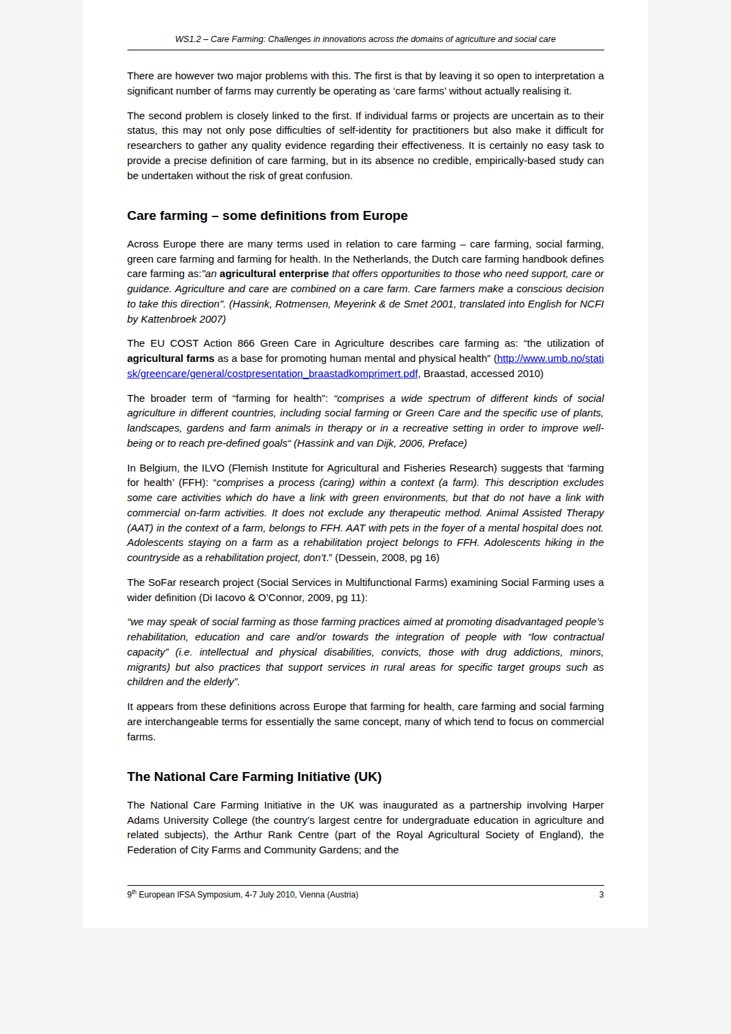WS1.2 – Care Farming: Challenges in innovations across the domains of agriculture and social care
There are however two major problems with this. The first is that by leaving it so open to interpretation a significant number of farms may currently be operating as ‘care farms’ without actually realising it.
The second problem is closely linked to the first. If individual farms or projects are uncertain as to their status, this may not only pose difficulties of self-identity for practitioners but also make it difficult for researchers to gather any quality evidence regarding their effectiveness. It is certainly no easy task to provide a precise definition of care farming, but in its absence no credible, empirically-based study can be undertaken without the risk of great confusion.
Care farming – some definitions from Europe
Across Europe there are many terms used in relation to care farming – care farming, social farming, green care farming and farming for health. In the Netherlands, the Dutch care farming handbook defines care farming as:"an agricultural enterprise that offers opportunities to those who need support, care or guidance. Agriculture and care are combined on a care farm. Care farmers make a conscious decision to take this direction". (Hassink, Rotmensen, Meyerink & de Smet 2001, translated into English for NCFI by Kattenbroek 2007)
The EU COST Action 866 Green Care in Agriculture describes care farming as: “the utilization of agricultural farms as a base for promoting human mental and physical health” (http://www.umb.no/statisk/greencare/general/costpresentation_braastadkomprimert.pdf, Braastad, accessed 2010)
The broader term of “farming for health”: “comprises a wide spectrum of different kinds of social agriculture in different countries, including social farming or Green Care and the specific use of plants, landscapes, gardens and farm animals in therapy or in a recreative setting in order to improve well-being or to reach pre-defined goals“ (Hassink and van Dijk, 2006, Preface)
In Belgium, the ILVO (Flemish Institute for Agricultural and Fisheries Research) suggests that ‘farming for health’ (FFH): “comprises a process (caring) within a context (a farm). This description excludes some care activities which do have a link with green environments, but that do not have a link with commercial on-farm activities. It does not exclude any therapeutic method. Animal Assisted Therapy (AAT) in the context of a farm, belongs to FFH. AAT with pets in the foyer of a mental hospital does not. Adolescents staying on a farm as a rehabilitation project belongs to FFH. Adolescents hiking in the countryside as a rehabilitation project, don’t.” (Dessein, 2008, pg 16)
The SoFar research project (Social Services in Multifunctional Farms) examining Social Farming uses a wider definition (Di Iacovo & O’Connor, 2009, pg 11):
“we may speak of social farming as those farming practices aimed at promoting disadvantaged people’s rehabilitation, education and care and/or towards the integration of people with “low contractual capacity” (i.e. intellectual and physical disabilities, convicts, those with drug addictions, minors, migrants) but also practices that support services in rural areas for specific target groups such as children and the elderly”.
It appears from these definitions across Europe that farming for health, care farming and social farming are interchangeable terms for essentially the same concept, many of which tend to focus on commercial farms.
The National Care Farming Initiative (UK)
The National Care Farming Initiative in the UK was inaugurated as a partnership involving Harper Adams University College (the country’s largest centre for undergraduate education in agriculture and related subjects), the Arthur Rank Centre (part of the Royal Agricultural Society of England), the Federation of City Farms and Community Gardens; and the
9th European IFSA Symposium, 4-7 July 2010, Vienna (Austria) 3